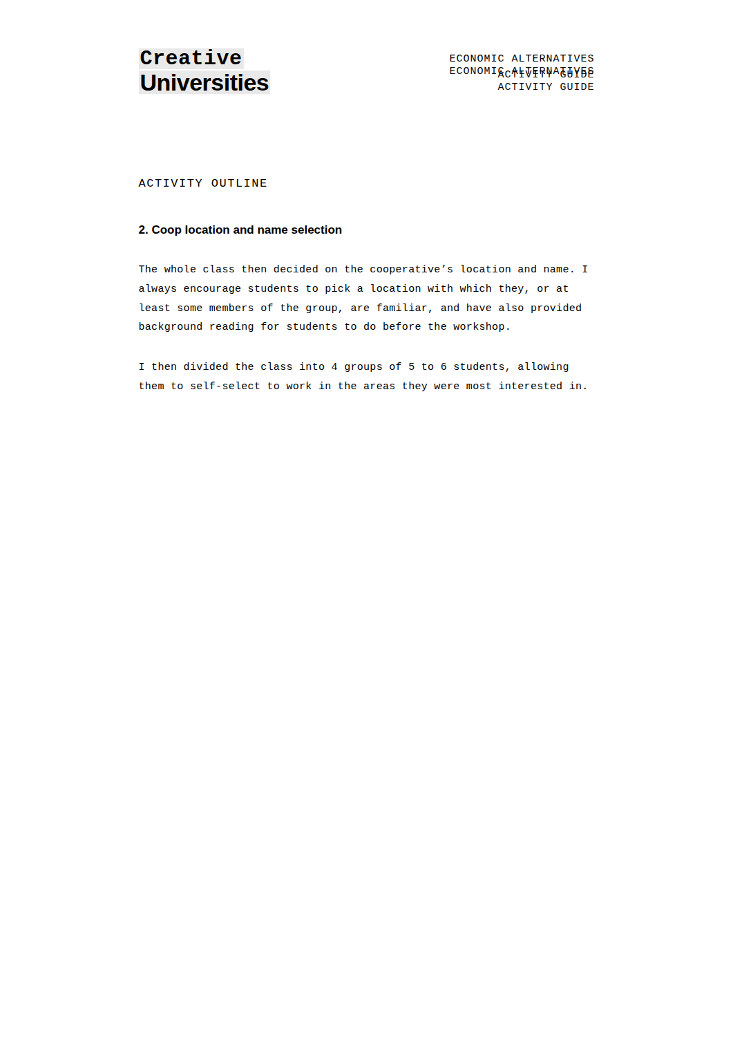Creative Universities
ECONOMIC ALTERNATIVES
ACTIVITY GUIDE
ECONOMIC ALTERNATIVES
ACTIVITY GUIDE
ACTIVITY OUTLINE
2. Coop location and name selection
The whole class then decided on the cooperative’s location and name. I always encourage students to pick a location with which they, or at least some members of the group, are familiar, and have also provided background reading for students to do before the workshop.
I then divided the class into 4 groups of 5 to 6 students, allowing them to self-select to work in the areas they were most interested in.